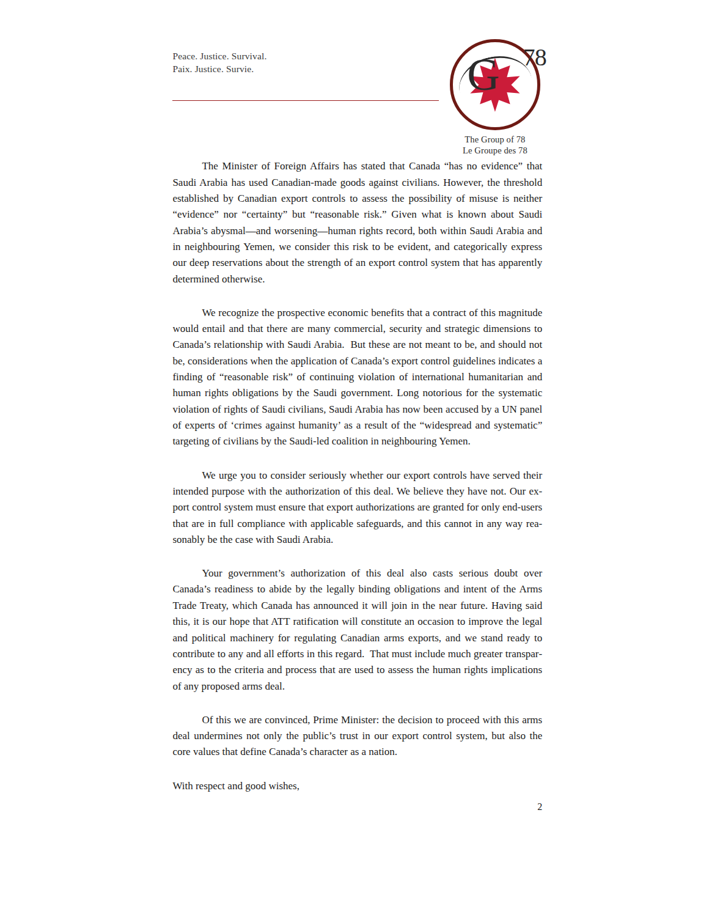Peace. Justice. Survival.
Paix. Justice. Survie.
G 78
The Group of 78
Le Groupe des 78
The Minister of Foreign Affairs has stated that Canada “has no evidence” that Saudi Arabia has used Canadian-made goods against civilians. However, the threshold established by Canadian export controls to assess the possibility of misuse is neither “evidence” nor “certainty” but “reasonable risk.” Given what is known about Saudi Arabia’s abysmal—and worsening—human rights record, both within Saudi Arabia and in neighbouring Yemen, we consider this risk to be evident, and categorically express our deep reservations about the strength of an export control system that has apparently determined otherwise.
We recognize the prospective economic benefits that a contract of this magnitude would entail and that there are many commercial, security and strategic dimensions to Canada’s relationship with Saudi Arabia. But these are not meant to be, and should not be, considerations when the application of Canada’s export control guidelines indicates a finding of “reasonable risk” of continuing violation of international humanitarian and human rights obligations by the Saudi government. Long notorious for the systematic violation of rights of Saudi civilians, Saudi Arabia has now been accused by a UN panel of experts of ‘crimes against humanity’ as a result of the “widespread and systematic” targeting of civilians by the Saudi-led coalition in neighbouring Yemen.
We urge you to consider seriously whether our export controls have served their intended purpose with the authorization of this deal. We believe they have not. Our export control system must ensure that export authorizations are granted for only end-users that are in full compliance with applicable safeguards, and this cannot in any way reasonably be the case with Saudi Arabia.
Your government’s authorization of this deal also casts serious doubt over Canada’s readiness to abide by the legally binding obligations and intent of the Arms Trade Treaty, which Canada has announced it will join in the near future. Having said this, it is our hope that ATT ratification will constitute an occasion to improve the legal and political machinery for regulating Canadian arms exports, and we stand ready to contribute to any and all efforts in this regard. That must include much greater transparency as to the criteria and process that are used to assess the human rights implications of any proposed arms deal.
Of this we are convinced, Prime Minister: the decision to proceed with this arms deal undermines not only the public’s trust in our export control system, but also the core values that define Canada’s character as a nation.
With respect and good wishes,
2